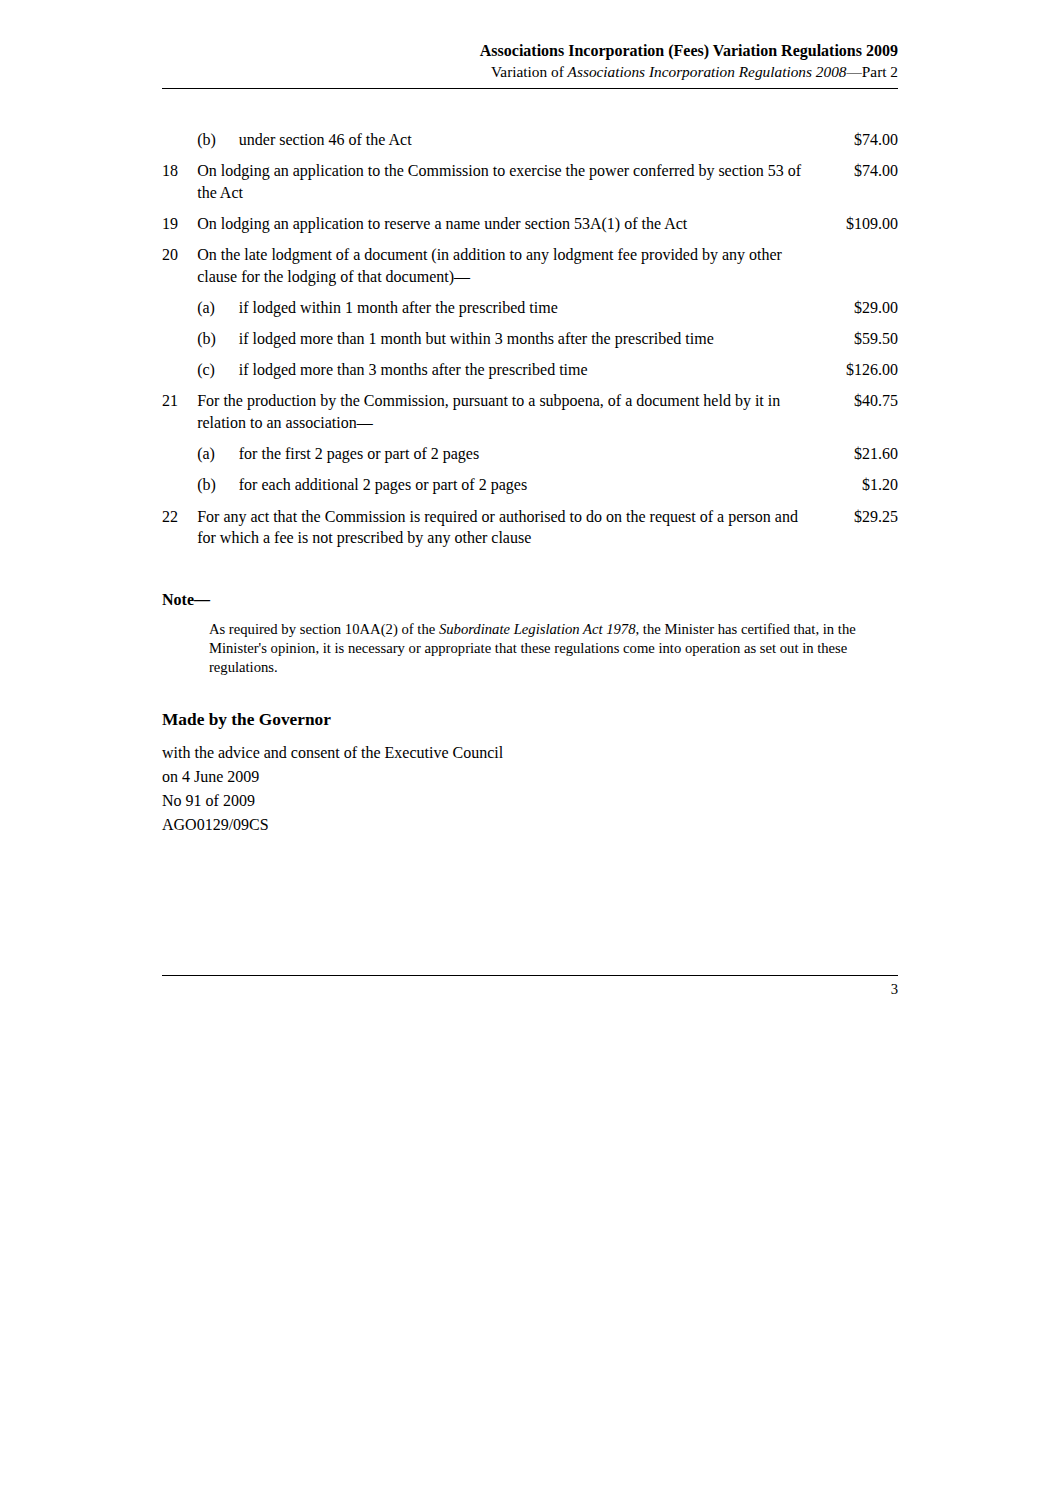Associations Incorporation (Fees) Variation Regulations 2009
Variation of Associations Incorporation Regulations 2008—Part 2
| | (b) | under section 46 of the Act | $74.00 |
| 18 | On lodging an application to the Commission to exercise the power conferred by section 53 of the Act | $74.00 |
| 19 | On lodging an application to reserve a name under section 53A(1) of the Act | $109.00 |
| 20 | On the late lodgment of a document (in addition to any lodgment fee provided by any other clause for the lodging of that document)— | |
| | (a) | if lodged within 1 month after the prescribed time | $29.00 |
| | (b) | if lodged more than 1 month but within 3 months after the prescribed time | $59.50 |
| | (c) | if lodged more than 3 months after the prescribed time | $126.00 |
| 21 | For the production by the Commission, pursuant to a subpoena, of a document held by it in relation to an association— | $40.75 |
| | (a) | for the first 2 pages or part of 2 pages | $21.60 |
| | (b) | for each additional 2 pages or part of 2 pages | $1.20 |
| 22 | For any act that the Commission is required or authorised to do on the request of a person and for which a fee is not prescribed by any other clause | $29.25 |
Note—
As required by section 10AA(2) of the Subordinate Legislation Act 1978, the Minister has certified that, in the Minister's opinion, it is necessary or appropriate that these regulations come into operation as set out in these regulations.
Made by the Governor
with the advice and consent of the Executive Council
on 4 June 2009
No 91 of 2009
AGO0129/09CS
3